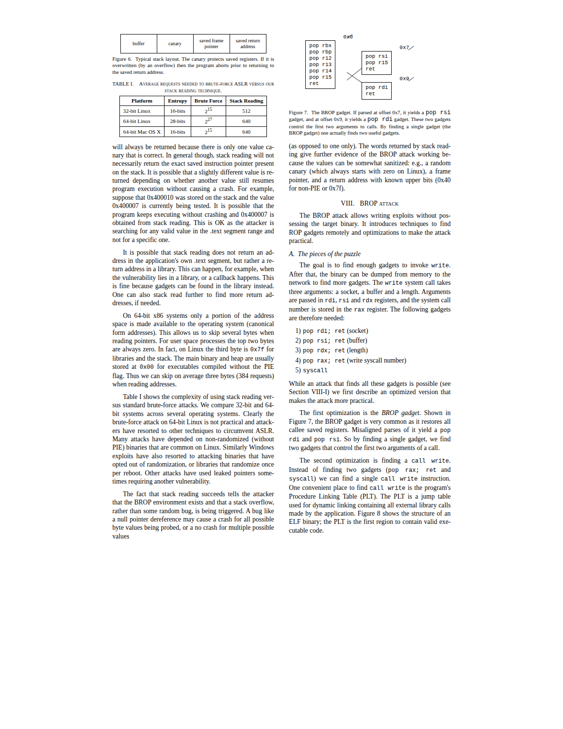buffer
canary
saved frame
pointer
saved return
address
Figure 6. Typical stack layout. The canary protects saved registers. If it is overwritten (by an overflow) then the program aborts prior to returning to the saved return address.
TABLE I. Average requests needed to brute-force ASLR versus our stack reading technique.
| Platform | Entropy | Brute Force | Stack Reading |
| --- | --- | --- | --- |
| 32-bit Linux | 16-bits | 2 15 | 512 |
| 64-bit Linux | 28-bits | 2 27 | 640 |
| 64-bit Mac OS X | 16-bits | 2 15 | 640 |
will always be returned because there is only one value canary that is correct. In general though, stack reading will not necessarily return the exact saved instruction pointer present on the stack. It is possible that a slightly different value is returned depending on whether another value still resumes program execution without causing a crash. For example, suppose that 0x400010 was stored on the stack and the value 0x400007 is currently being tested. It is possible that the program keeps executing without crashing and 0x400007 is obtained from stack reading. This is OK as the attacker is searching for any valid value in the .text segment range and not for a specific one.
It is possible that stack reading does not return an address in the application's own .text segment, but rather a return address in a library. This can happen, for example, when the vulnerability lies in a library, or a callback happens. This is fine because gadgets can be found in the library instead. One can also stack read further to find more return addresses, if needed.
On 64-bit x86 systems only a portion of the address space is made available to the operating system (canonical form addresses). This allows us to skip several bytes when reading pointers. For user space processes the top two bytes are always zero. In fact, on Linux the third byte is 0x7f for libraries and the stack. The main binary and heap are usually stored at 0x00 for executables compiled without the PIE flag. Thus we can skip on average three bytes (384 requests) when reading addresses.
Table I shows the complexity of using stack reading versus standard brute-force attacks. We compare 32-bit and 64-bit systems across several operating systems. Clearly the brute-force attack on 64-bit Linux is not practical and attackers have resorted to other techniques to circumvent ASLR. Many attacks have depended on non-randomized (without PIE) binaries that are common on Linux. Similarly Windows exploits have also resorted to attacking binaries that have opted out of randomization, or libraries that randomize once per reboot. Other attacks have used leaked pointers sometimes requiring another vulnerability.
The fact that stack reading succeeds tells the attacker that the BROP environment exists and that a stack overflow, rather than some random bug, is being triggered. A bug like a null pointer dereference may cause a crash for all possible byte values being probed, or a no crash for multiple possible values
0x0
0x7
0x9
pop rbx
pop rbp
pop r12
pop r13
pop r14
pop r15
ret
pop rsi
pop r15
ret
pop rdi
ret
Figure 7. The BROP gadget. If parsed at offset 0x7, it yields a pop rsi gadget, and at offset 0x9, it yields a pop rdi gadget. These two gadgets control the first two arguments to calls. By finding a single gadget (the BROP gadget) one actually finds two useful gadgets.
(as opposed to one only). The words returned by stack reading give further evidence of the BROP attack working because the values can be somewhat sanitized: e.g., a random canary (which always starts with zero on Linux), a frame pointer, and a return address with known upper bits (0x40 for non-PIE or 0x7f).
VIII. BROP attack
The BROP attack allows writing exploits without possessing the target binary. It introduces techniques to find ROP gadgets remotely and optimizations to make the attack practical.
A. The pieces of the puzzle
The goal is to find enough gadgets to invoke write. After that, the binary can be dumped from memory to the network to find more gadgets. The write system call takes three arguments: a socket, a buffer and a length. Arguments are passed in rdi, rsi and rdx registers, and the system call number is stored in the rax register. The following gadgets are therefore needed:
pop rdi; ret (socket)
pop rsi; ret (buffer)
pop rdx; ret (length)
pop rax; ret (write syscall number)
syscall
While an attack that finds all these gadgets is possible (see Section VIII-I) we first describe an optimized version that makes the attack more practical.
The first optimization is the BROP gadget. Shown in Figure 7, the BROP gadget is very common as it restores all callee saved registers. Misaligned parses of it yield a pop rdi and pop rsi. So by finding a single gadget, we find two gadgets that control the first two arguments of a call.
The second optimization is finding a call write. Instead of finding two gadgets (pop rax; ret and syscall) we can find a single call write instruction. One convenient place to find call write is the program's Procedure Linking Table (PLT). The PLT is a jump table used for dynamic linking containing all external library calls made by the application. Figure 8 shows the structure of an ELF binary; the PLT is the first region to contain valid executable code.